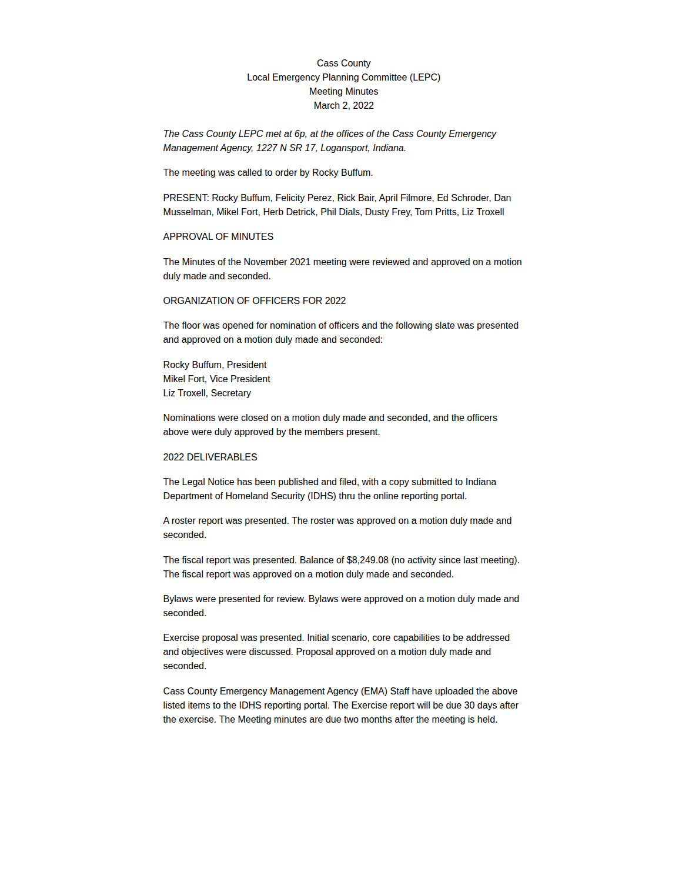Cass County
Local Emergency Planning Committee (LEPC)
Meeting Minutes
March 2, 2022
The Cass County LEPC met at 6p, at the offices of the Cass County Emergency Management Agency, 1227 N SR 17, Logansport, Indiana.
The meeting was called to order by Rocky Buffum.
PRESENT: Rocky Buffum, Felicity Perez, Rick Bair, April Filmore, Ed Schroder, Dan Musselman, Mikel Fort, Herb Detrick, Phil Dials, Dusty Frey, Tom Pritts, Liz Troxell
APPROVAL OF MINUTES
The Minutes of the November 2021 meeting were reviewed and approved on a motion duly made and seconded.
ORGANIZATION OF OFFICERS FOR 2022
The floor was opened for nomination of officers and the following slate was presented and approved on a motion duly made and seconded:
Rocky Buffum, President
Mikel Fort, Vice President
Liz Troxell, Secretary
Nominations were closed on a motion duly made and seconded, and the officers above were duly approved by the members present.
2022 DELIVERABLES
The Legal Notice has been published and filed, with a copy submitted to Indiana Department of Homeland Security (IDHS) thru the online reporting portal.
A roster report was presented. The roster was approved on a motion duly made and seconded.
The fiscal report was presented. Balance of $8,249.08 (no activity since last meeting). The fiscal report was approved on a motion duly made and seconded.
Bylaws were presented for review. Bylaws were approved on a motion duly made and seconded.
Exercise proposal was presented. Initial scenario, core capabilities to be addressed and objectives were discussed. Proposal approved on a motion duly made and seconded.
Cass County Emergency Management Agency (EMA) Staff have uploaded the above listed items to the IDHS reporting portal. The Exercise report will be due 30 days after the exercise. The Meeting minutes are due two months after the meeting is held.